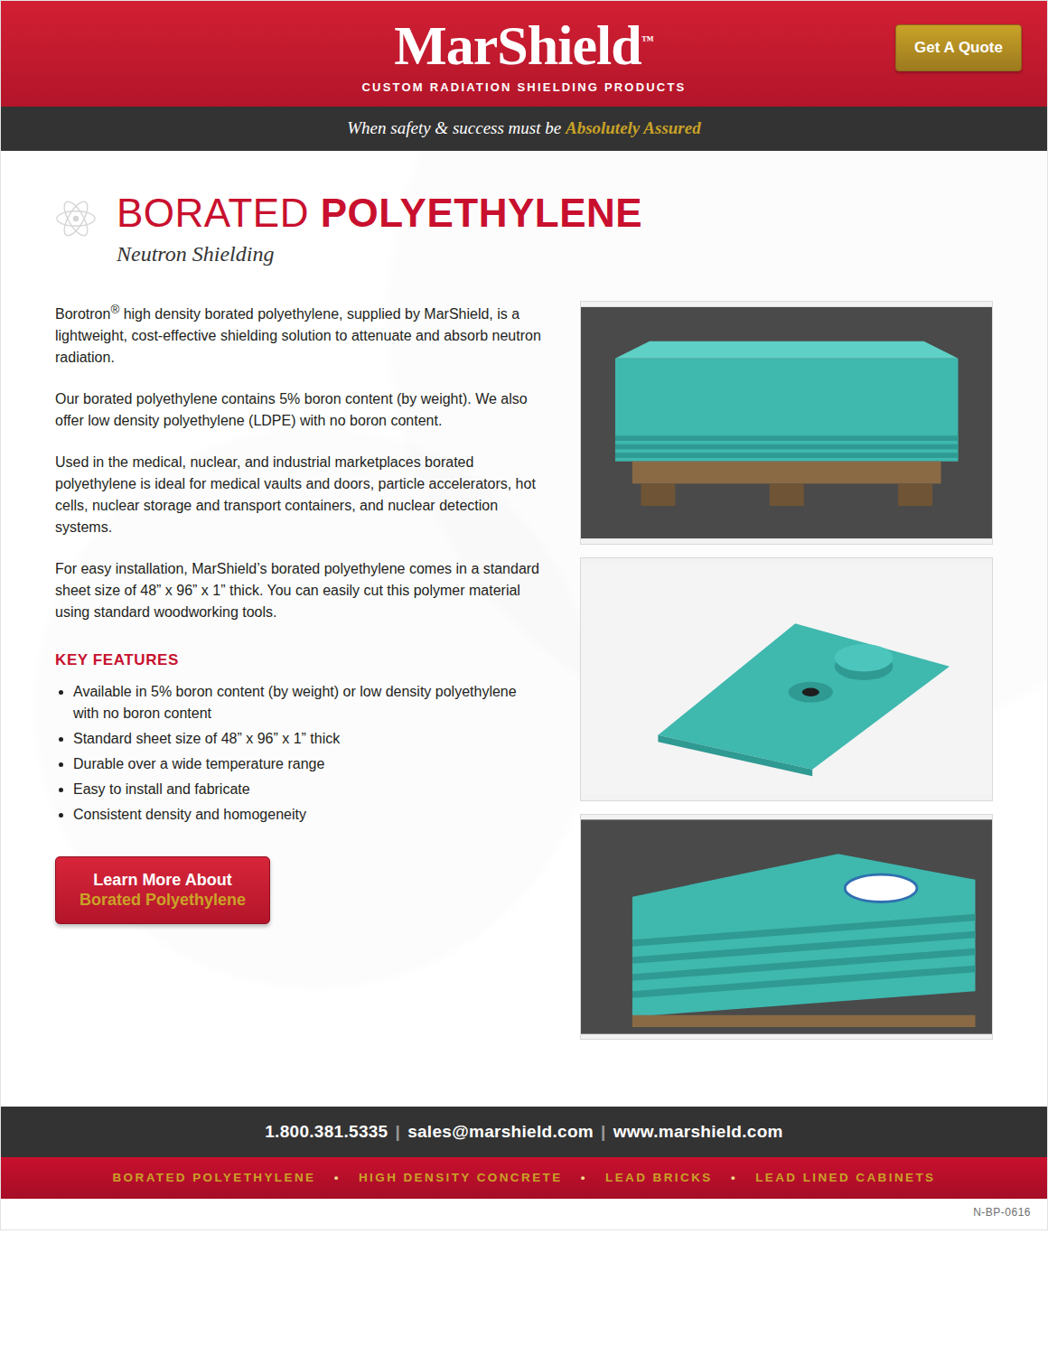Get A Quote
MarShield™
CUSTOM RADIATION SHIELDING PRODUCTS
When safety & success must be Absolutely Assured
BORATED POLYETHYLENE
Neutron Shielding
Borotron® high density borated polyethylene, supplied by MarShield, is a lightweight, cost-effective shielding solution to attenuate and absorb neutron radiation.
Our borated polyethylene contains 5% boron content (by weight). We also offer low density polyethylene (LDPE) with no boron content.
Used in the medical, nuclear, and industrial marketplaces borated polyethylene is ideal for medical vaults and doors, particle accelerators, hot cells, nuclear storage and transport containers, and nuclear detection systems.
For easy installation, MarShield’s borated polyethylene comes in a standard sheet size of 48” x 96” x 1” thick. You can easily cut this polymer material using standard woodworking tools.
Key Features
Available in 5% boron content (by weight) or low density polyethylene with no boron content
Standard sheet size of 48” x 96” x 1” thick
Durable over a wide temperature range
Easy to install and fabricate
Consistent density and homogeneity
Learn More About Borated Polyethylene
1.800.381.5335|sales@marshield.com|www.marshield.com
BORATED POLYETHYLENE • HIGH DENSITY CONCRETE • LEAD BRICKS • LEAD LINED CABINETS
N-BP-0616